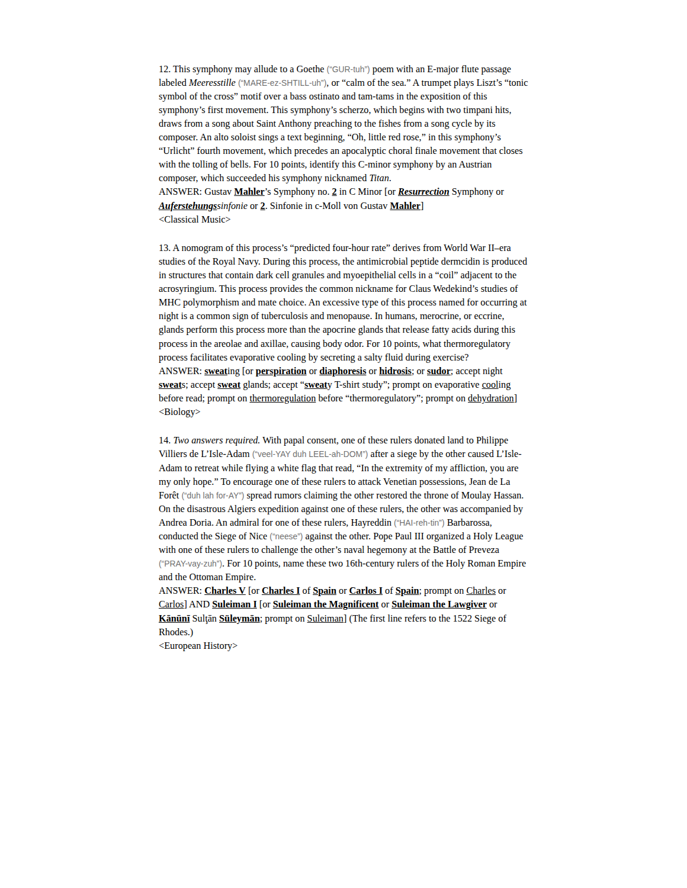12. This symphony may allude to a Goethe (“GUR-tuh”) poem with an E-major flute passage labeled Meeresstille (“MARE-ez-SHTILL-uh”), or “calm of the sea.” A trumpet plays Liszt’s “tonic symbol of the cross” motif over a bass ostinato and tam-tams in the exposition of this symphony’s first movement. This symphony’s scherzo, which begins with two timpani hits, draws from a song about Saint Anthony preaching to the fishes from a song cycle by its composer. An alto soloist sings a text beginning, “Oh, little red rose,” in this symphony’s “Urlicht” fourth movement, which precedes an apocalyptic choral finale movement that closes with the tolling of bells. For 10 points, identify this C-minor symphony by an Austrian composer, which succeeded his symphony nicknamed Titan.
ANSWER: Gustav Mahler’s Symphony no. 2 in C Minor [or Resurrection Symphony or Auferstehungs sinfonie or 2. Sinfonie in c-Moll von Gustav Mahler]
<Classical Music>
13. A nomogram of this process’s “predicted four-hour rate” derives from World War II–era studies of the Royal Navy. During this process, the antimicrobial peptide dermcidin is produced in structures that contain dark cell granules and myoepithelial cells in a “coil” adjacent to the acrosyringium. This process provides the common nickname for Claus Wedekind’s studies of MHC polymorphism and mate choice. An excessive type of this process named for occurring at night is a common sign of tuberculosis and menopause. In humans, merocrine, or eccrine, glands perform this process more than the apocrine glands that release fatty acids during this process in the areolae and axillae, causing body odor. For 10 points, what thermoregulatory process facilitates evaporative cooling by secreting a salty fluid during exercise?
ANSWER: sweating [or perspiration or diaphoresis or hidrosis; or sudor; accept night sweats; accept sweat glands; accept “sweaty T-shirt study”; prompt on evaporative cooling before read; prompt on thermoregulation before “thermoregulatory”; prompt on dehydration]
<Biology>
14. Two answers required. With papal consent, one of these rulers donated land to Philippe Villiers de L’Isle-Adam (“veel-YAY duh LEEL-ah-DOM”) after a siege by the other caused L’Isle-Adam to retreat while flying a white flag that read, “In the extremity of my affliction, you are my only hope.” To encourage one of these rulers to attack Venetian possessions, Jean de La Forêt (“duh lah for-AY”) spread rumors claiming the other restored the throne of Moulay Hassan. On the disastrous Algiers expedition against one of these rulers, the other was accompanied by Andrea Doria. An admiral for one of these rulers, Hayreddin (“HAI-reh-tin”) Barbarossa, conducted the Siege of Nice (“neese”) against the other. Pope Paul III organized a Holy League with one of these rulers to challenge the other’s naval hegemony at the Battle of Preveza (“PRAY-vay-zuh”). For 10 points, name these two 16th-century rulers of the Holy Roman Empire and the Ottoman Empire.
ANSWER: Charles V [or Charles I of Spain or Carlos I of Spain; prompt on Charles or Carlos] AND Suleiman I [or Suleiman the Magnificent or Suleiman the Lawgiver or Kānūnī Sulţān Süleymān; prompt on Suleiman] (The first line refers to the 1522 Siege of Rhodes.)
<European History>